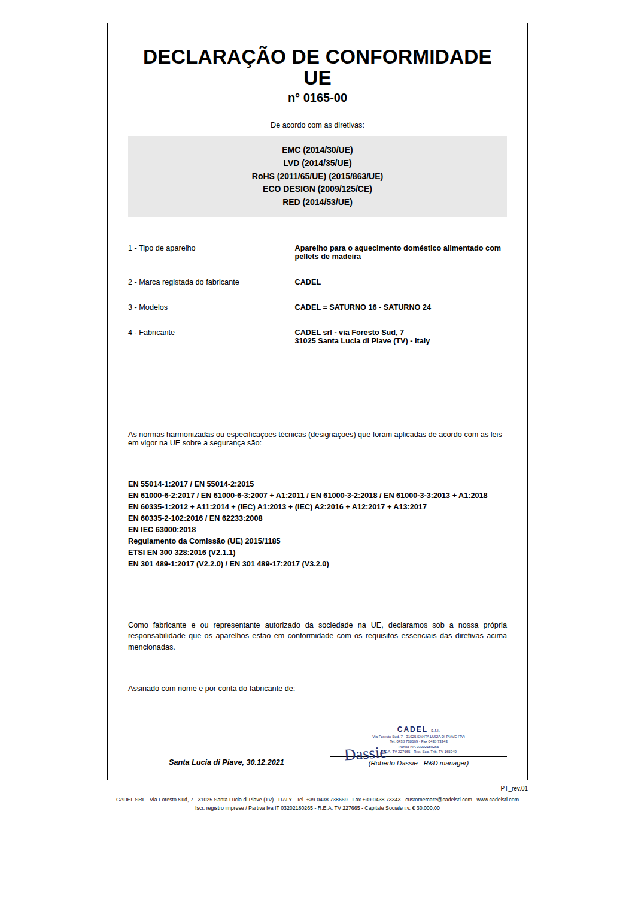DECLARAÇÃO DE CONFORMIDADE UE
n° 0165-00
De acordo com as diretivas:
EMC (2014/30/UE)
LVD (2014/35/UE)
RoHS (2011/65/UE) (2015/863/UE)
ECO DESIGN (2009/125/CE)
RED (2014/53/UE)
| 1 - Tipo de aparelho | Aparelho para o aquecimento doméstico alimentado com pellets de madeira |
| 2 - Marca registada do fabricante | CADEL |
| 3 - Modelos | CADEL = SATURNO 16 - SATURNO 24 |
| 4 - Fabricante | CADEL srl - via Foresto Sud, 7 31025 Santa Lucia di Piave (TV) - Italy |
As normas harmonizadas ou especificações técnicas (designações) que foram aplicadas de acordo com as leis em vigor na UE sobre a segurança são:
EN 55014-1:2017 / EN 55014-2:2015
EN 61000-6-2:2017 / EN 61000-6-3:2007 + A1:2011 / EN 61000-3-2:2018 / EN 61000-3-3:2013 + A1:2018
EN 60335-1:2012 + A11:2014 + (IEC) A1:2013 + (IEC) A2:2016 + A12:2017 + A13:2017
EN 60335-2-102:2016 / EN 62233:2008
EN IEC 63000:2018
Regulamento da Comissão (UE) 2015/1185
ETSI EN 300 328:2016 (V2.1.1)
EN 301 489-1:2017 (V2.2.0) / EN 301 489-17:2017 (V3.2.0)
Como fabricante e ou representante autorizado da sociedade na UE, declaramos sob a nossa própria responsabilidade que os aparelhos estão em conformidade com os requisitos essenciais das diretivas acima mencionadas.
Assinado com nome e por conta do fabricante de:
Santa Lucia di Piave, 30.12.2021
CADEL s.r.l.
Via Foresto Sud, 7 - 31025 SANTA LUCIA DI PIAVE (TV)
Tel. 0438 738669 - Fax 0438 73343
Partita IVA 03202180265
R.E.A. TV 227665 - Reg. Soc. Trib. TV 165949
Dassie
(Roberto Dassie - R&D manager)
PT_rev.01
CADEL SRL - Via Foresto Sud, 7 - 31025 Santa Lucia di Piave (TV) - ITALY - Tel. +39 0438 738669 - Fax +39 0438 73343 - customercare@cadelsrl.com - www.cadelsrl.com
Iscr. registro imprese / Partiva Iva IT 03202180265 - R.E.A. TV 227665 - Capitale Sociale i.v. € 30.000,00